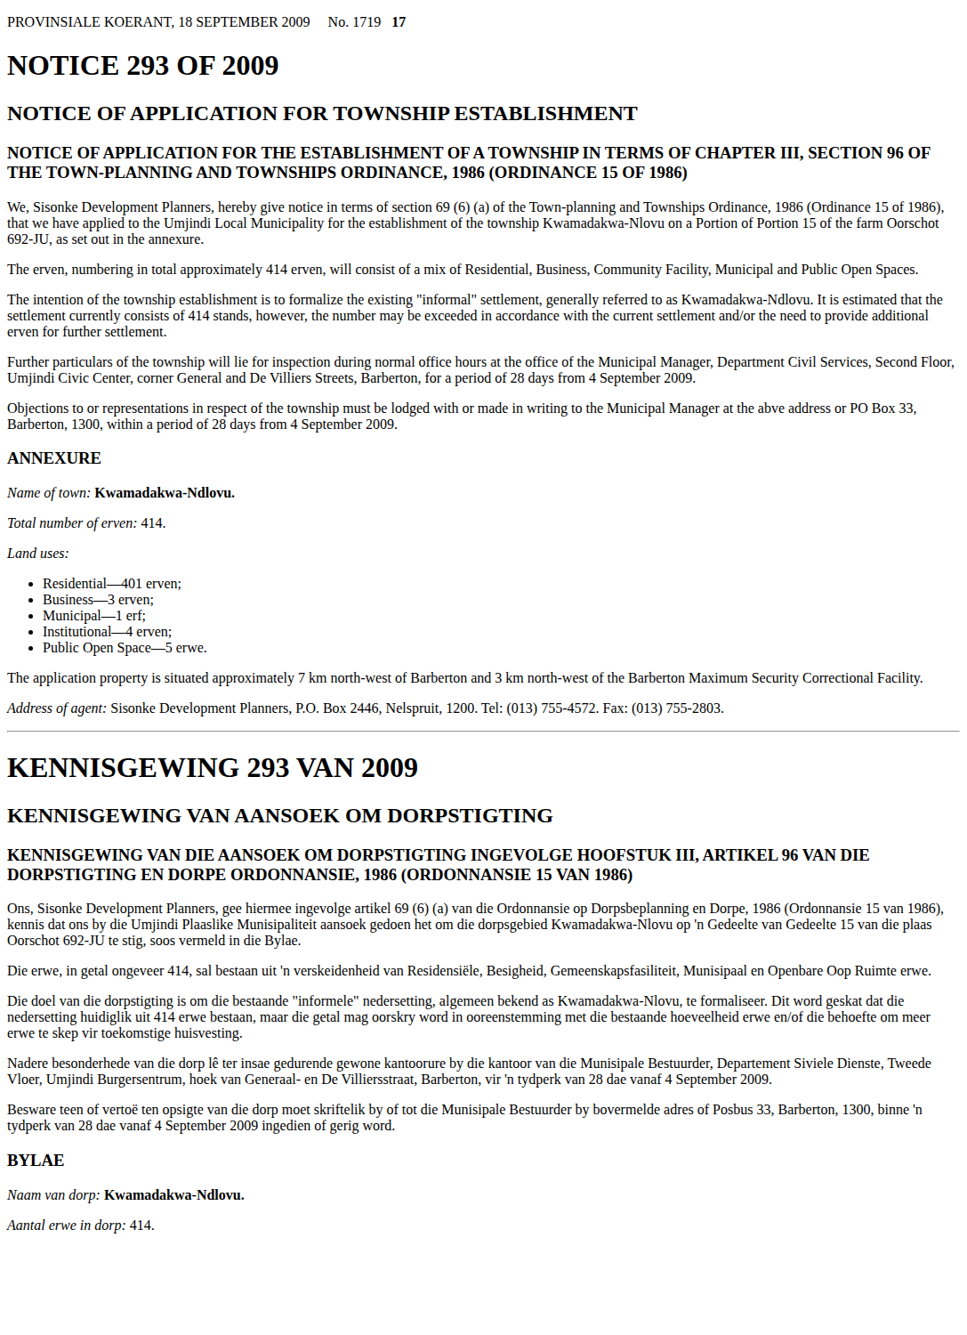PROVINSIALE KOERANT, 18 SEPTEMBER 2009 No. 1719 17
NOTICE 293 OF 2009
NOTICE OF APPLICATION FOR TOWNSHIP ESTABLISHMENT
NOTICE OF APPLICATION FOR THE ESTABLISHMENT OF A TOWNSHIP IN TERMS OF CHAPTER III, SECTION 96 OF THE TOWN-PLANNING AND TOWNSHIPS ORDINANCE, 1986 (ORDINANCE 15 OF 1986)
We, Sisonke Development Planners, hereby give notice in terms of section 69 (6) (a) of the Town-planning and Townships Ordinance, 1986 (Ordinance 15 of 1986), that we have applied to the Umjindi Local Municipality for the establishment of the township Kwamadakwa-Nlovu on a Portion of Portion 15 of the farm Oorschot 692-JU, as set out in the annexure.
The erven, numbering in total approximately 414 erven, will consist of a mix of Residential, Business, Community Facility, Municipal and Public Open Spaces.
The intention of the township establishment is to formalize the existing "informal" settlement, generally referred to as Kwamadakwa-Ndlovu. It is estimated that the settlement currently consists of 414 stands, however, the number may be exceeded in accordance with the current settlement and/or the need to provide additional erven for further settlement.
Further particulars of the township will lie for inspection during normal office hours at the office of the Municipal Manager, Department Civil Services, Second Floor, Umjindi Civic Center, corner General and De Villiers Streets, Barberton, for a period of 28 days from 4 September 2009.
Objections to or representations in respect of the township must be lodged with or made in writing to the Municipal Manager at the abve address or PO Box 33, Barberton, 1300, within a period of 28 days from 4 September 2009.
ANNEXURE
Name of town: Kwamadakwa-Ndlovu.
Total number of erven: 414.
Land uses:
Residential—401 erven;
Business—3 erven;
Municipal—1 erf;
Institutional—4 erven;
Public Open Space—5 erwe.
The application property is situated approximately 7 km north-west of Barberton and 3 km north-west of the Barberton Maximum Security Correctional Facility.
Address of agent: Sisonke Development Planners, P.O. Box 2446, Nelspruit, 1200. Tel: (013) 755-4572. Fax: (013) 755-2803.
KENNISGEWING 293 VAN 2009
KENNISGEWING VAN AANSOEK OM DORPSTIGTING
KENNISGEWING VAN DIE AANSOEK OM DORPSTIGTING INGEVOLGE HOOFSTUK III, ARTIKEL 96 VAN DIE DORPSTIGTING EN DORPE ORDONNANSIE, 1986 (ORDONNANSIE 15 VAN 1986)
Ons, Sisonke Development Planners, gee hiermee ingevolge artikel 69 (6) (a) van die Ordonnansie op Dorpsbeplanning en Dorpe, 1986 (Ordonnansie 15 van 1986), kennis dat ons by die Umjindi Plaaslike Munisipaliteit aansoek gedoen het om die dorpsgebied Kwamadakwa-Nlovu op 'n Gedeelte van Gedeelte 15 van die plaas Oorschot 692-JU te stig, soos vermeld in die Bylae.
Die erwe, in getal ongeveer 414, sal bestaan uit 'n verskeidenheid van Residensiële, Besigheid, Gemeenskapsfasiliteit, Munisipaal en Openbare Oop Ruimte erwe.
Die doel van die dorpstigting is om die bestaande "informele" nedersetting, algemeen bekend as Kwamadakwa-Nlovu, te formaliseer. Dit word geskat dat die nedersetting huidiglik uit 414 erwe bestaan, maar die getal mag oorskry word in ooreenstemming met die bestaande hoeveelheid erwe en/of die behoefte om meer erwe te skep vir toekomstige huisvesting.
Nadere besonderhede van die dorp lê ter insae gedurende gewone kantoorure by die kantoor van die Munisipale Bestuurder, Departement Siviele Dienste, Tweede Vloer, Umjindi Burgersentrum, hoek van Generaal- en De Villiersstraat, Barberton, vir 'n tydperk van 28 dae vanaf 4 September 2009.
Besware teen of vertoë ten opsigte van die dorp moet skriftelik by of tot die Munisipale Bestuurder by bovermelde adres of Posbus 33, Barberton, 1300, binne 'n tydperk van 28 dae vanaf 4 September 2009 ingedien of gerig word.
BYLAE
Naam van dorp: Kwamadakwa-Ndlovu.
Aantal erwe in dorp: 414.